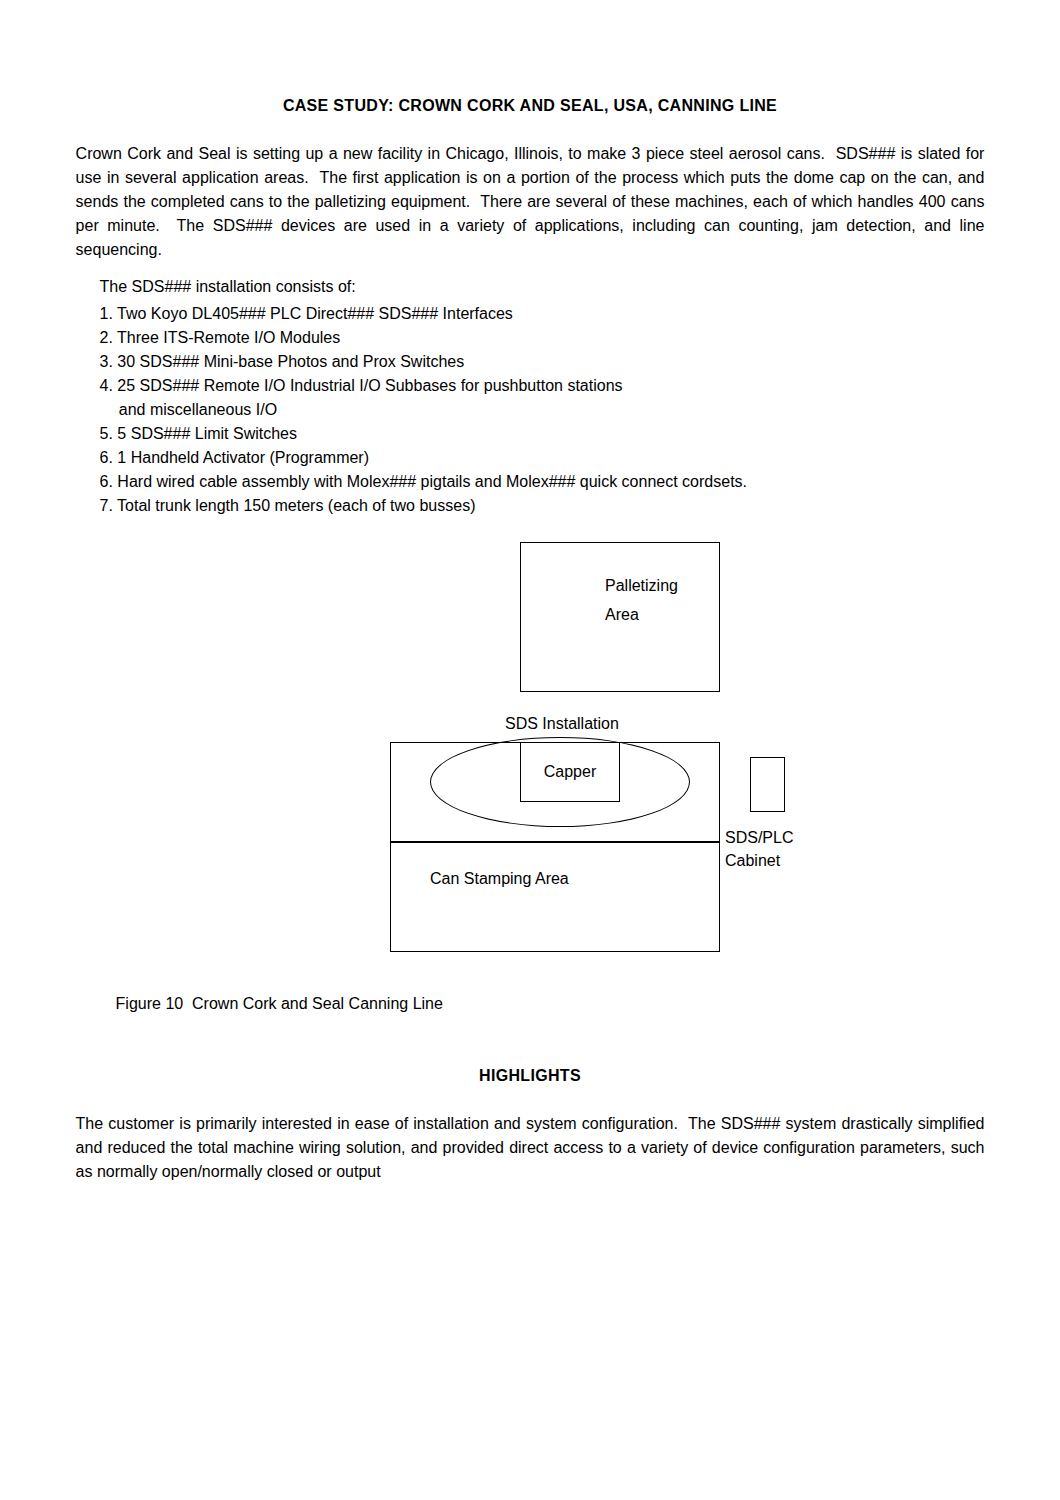CASE STUDY: CROWN CORK AND SEAL, USA, CANNING LINE
Crown Cork and Seal is setting up a new facility in Chicago, Illinois, to make 3 piece steel aerosol cans. SDS### is slated for use in several application areas. The first application is on a portion of the process which puts the dome cap on the can, and sends the completed cans to the palletizing equipment. There are several of these machines, each of which handles 400 cans per minute. The SDS### devices are used in a variety of applications, including can counting, jam detection, and line sequencing.
The SDS### installation consists of:
1. Two Koyo DL405### PLC Direct### SDS### Interfaces
2. Three ITS-Remote I/O Modules
3. 30 SDS### Mini-base Photos and Prox Switches
4. 25 SDS### Remote I/O Industrial I/O Subbases for pushbutton stationsand miscellaneous I/O
5. 5 SDS### Limit Switches
6. 1 Handheld Activator (Programmer)
6. Hard wired cable assembly with Molex### pigtails and Molex### quick connect cordsets.
7. Total trunk length 150 meters (each of two busses)
Palletizing
Area
SDS Installation
Capper
Can Stamping Area
SDS/PLC
Cabinet
Figure 10 Crown Cork and Seal Canning Line
HIGHLIGHTS
The customer is primarily interested in ease of installation and system configuration. The SDS### system drastically simplified and reduced the total machine wiring solution, and provided direct access to a variety of device configuration parameters, such as normally open/normally closed or output